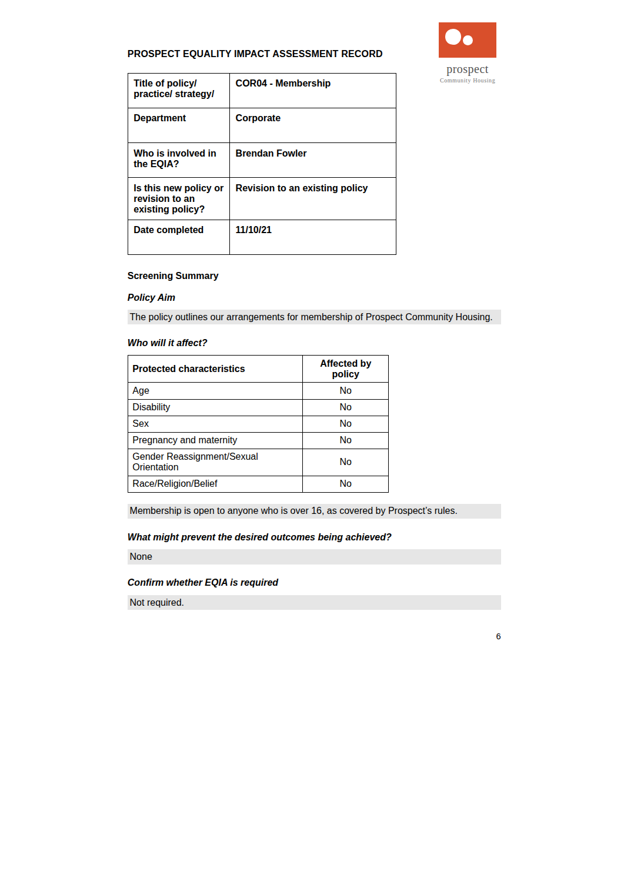prospect
Community Housing
PROSPECT EQUALITY IMPACT ASSESSMENT RECORD
| Title of policy/ practice/ strategy/ | COR04 - Membership |
| Department | Corporate |
| Who is involved in the EQIA? | Brendan Fowler |
| Is this new policy or revision to an existing policy? | Revision to an existing policy |
| Date completed | 11/10/21 |
Screening Summary
Policy Aim
The policy outlines our arrangements for membership of Prospect Community Housing.
Who will it affect?
| Protected characteristics | Affected by policy |
| --- | --- |
| Age | No |
| Disability | No |
| Sex | No |
| Pregnancy and maternity | No |
| Gender Reassignment/Sexual Orientation | No |
| Race/Religion/Belief | No |
Membership is open to anyone who is over 16, as covered by Prospect’s rules.
What might prevent the desired outcomes being achieved?
None
Confirm whether EQIA is required
Not required.
6